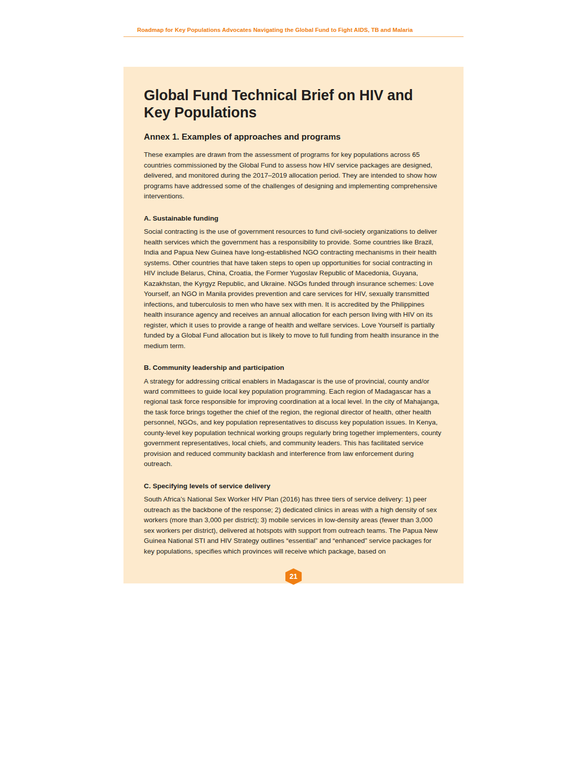Roadmap for Key Populations Advocates Navigating the Global Fund to Fight AIDS, TB and Malaria
Global Fund Technical Brief on HIV and Key Populations
Annex 1. Examples of approaches and programs
These examples are drawn from the assessment of programs for key populations across 65 countries commissioned by the Global Fund to assess how HIV service packages are designed, delivered, and monitored during the 2017–2019 allocation period. They are intended to show how programs have addressed some of the challenges of designing and implementing comprehensive interventions.
A. Sustainable funding
Social contracting is the use of government resources to fund civil-society organizations to deliver health services which the government has a responsibility to provide. Some countries like Brazil, India and Papua New Guinea have long-established NGO contracting mechanisms in their health systems. Other countries that have taken steps to open up opportunities for social contracting in HIV include Belarus, China, Croatia, the Former Yugoslav Republic of Macedonia, Guyana, Kazakhstan, the Kyrgyz Republic, and Ukraine. NGOs funded through insurance schemes: Love Yourself, an NGO in Manila provides prevention and care services for HIV, sexually transmitted infections, and tuberculosis to men who have sex with men. It is accredited by the Philippines health insurance agency and receives an annual allocation for each person living with HIV on its register, which it uses to provide a range of health and welfare services. Love Yourself is partially funded by a Global Fund allocation but is likely to move to full funding from health insurance in the medium term.
B. Community leadership and participation
A strategy for addressing critical enablers in Madagascar is the use of provincial, county and/or ward committees to guide local key population programming. Each region of Madagascar has a regional task force responsible for improving coordination at a local level. In the city of Mahajanga, the task force brings together the chief of the region, the regional director of health, other health personnel, NGOs, and key population representatives to discuss key population issues. In Kenya, county-level key population technical working groups regularly bring together implementers, county government representatives, local chiefs, and community leaders. This has facilitated service provision and reduced community backlash and interference from law enforcement during outreach.
C. Specifying levels of service delivery
South Africa’s National Sex Worker HIV Plan (2016) has three tiers of service delivery: 1) peer outreach as the backbone of the response; 2) dedicated clinics in areas with a high density of sex workers (more than 3,000 per district); 3) mobile services in low-density areas (fewer than 3,000 sex workers per district), delivered at hotspots with support from outreach teams. The Papua New Guinea National STI and HIV Strategy outlines “essential” and “enhanced” service packages for key populations, specifies which provinces will receive which package, based on
21